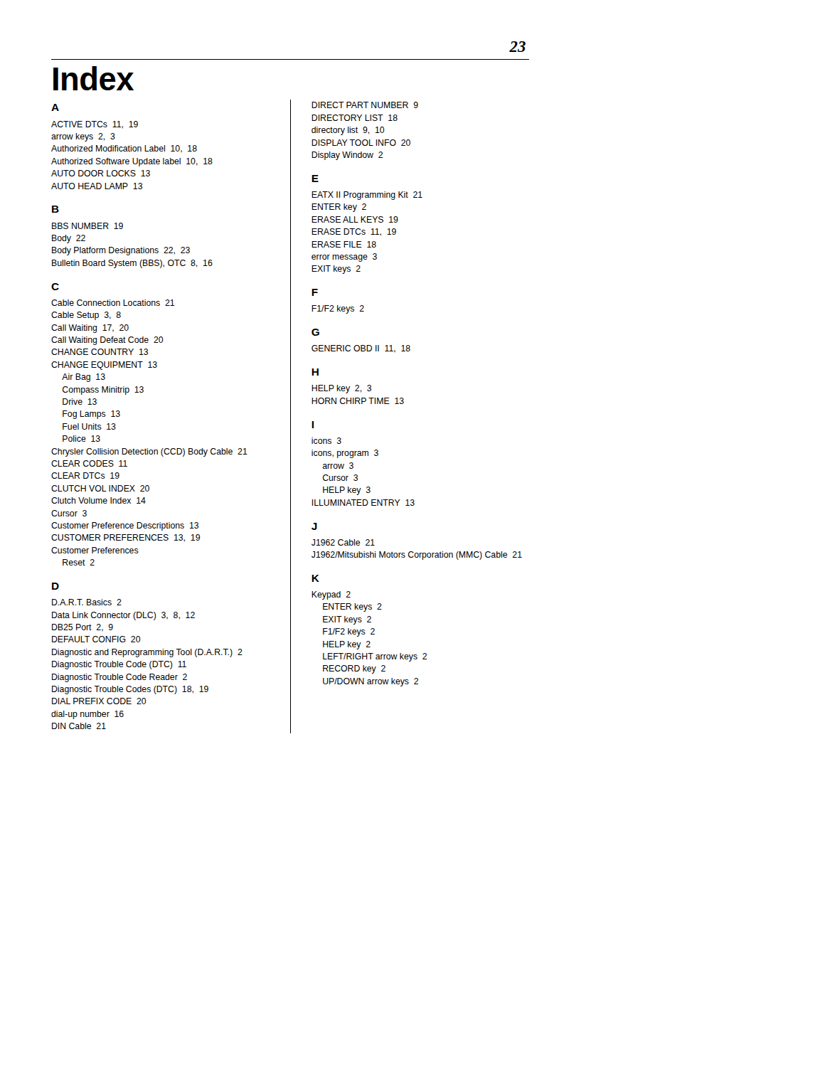23
Index
A
ACTIVE DTCs 11, 19
arrow keys 2, 3
Authorized Modification Label 10, 18
Authorized Software Update label 10, 18
AUTO DOOR LOCKS 13
AUTO HEAD LAMP 13
B
BBS NUMBER 19
Body 22
Body Platform Designations 22, 23
Bulletin Board System (BBS), OTC 8, 16
C
Cable Connection Locations 21
Cable Setup 3, 8
Call Waiting 17, 20
Call Waiting Defeat Code 20
CHANGE COUNTRY 13
CHANGE EQUIPMENT 13
Air Bag 13
Compass Minitrip 13
Drive 13
Fog Lamps 13
Fuel Units 13
Police 13
Chrysler Collision Detection (CCD) Body Cable 21
CLEAR CODES 11
CLEAR DTCs 19
CLUTCH VOL INDEX 20
Clutch Volume Index 14
Cursor 3
Customer Preference Descriptions 13
CUSTOMER PREFERENCES 13, 19
Customer Preferences
Reset 2
D
D.A.R.T. Basics 2
Data Link Connector (DLC) 3, 8, 12
DB25 Port 2, 9
DEFAULT CONFIG 20
Diagnostic and Reprogramming Tool (D.A.R.T.) 2
Diagnostic Trouble Code (DTC) 11
Diagnostic Trouble Code Reader 2
Diagnostic Trouble Codes (DTC) 18, 19
DIAL PREFIX CODE 20
dial-up number 16
DIN Cable 21
DIRECT PART NUMBER 9
DIRECTORY LIST 18
directory list 9, 10
DISPLAY TOOL INFO 20
Display Window 2
E
EATX II Programming Kit 21
ENTER key 2
ERASE ALL KEYS 19
ERASE DTCs 11, 19
ERASE FILE 18
error message 3
EXIT keys 2
F
F1/F2 keys 2
G
GENERIC OBD II 11, 18
H
HELP key 2, 3
HORN CHIRP TIME 13
I
icons 3
icons, program 3
arrow 3
Cursor 3
HELP key 3
ILLUMINATED ENTRY 13
J
J1962 Cable 21
J1962/Mitsubishi Motors Corporation (MMC) Cable 21
K
Keypad 2
ENTER keys 2
EXIT keys 2
F1/F2 keys 2
HELP key 2
LEFT/RIGHT arrow keys 2
RECORD key 2
UP/DOWN arrow keys 2